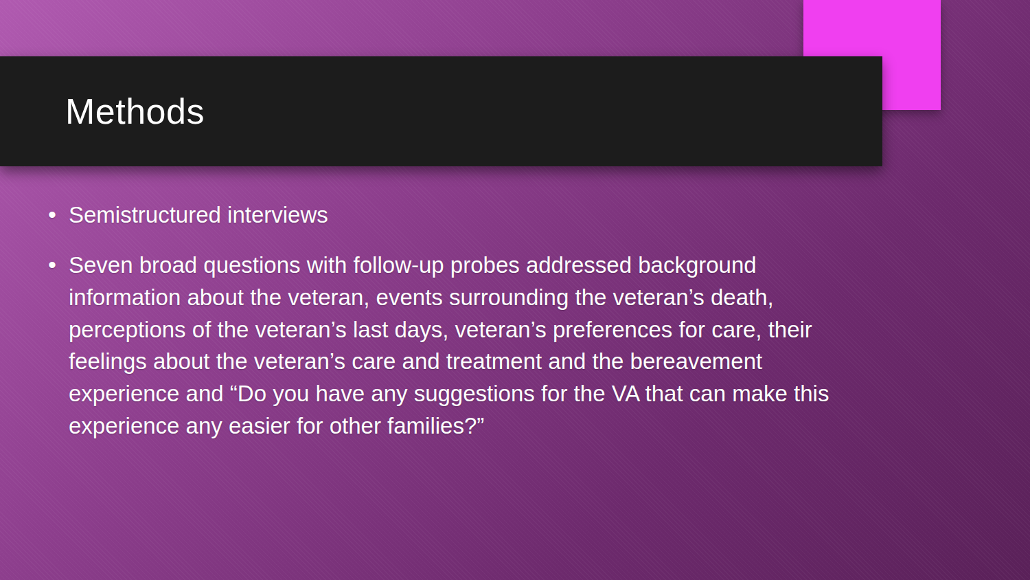Methods
Semistructured interviews
Seven broad questions with follow-up probes addressed background information about the veteran, events surrounding the veteran’s death, perceptions of the veteran’s last days, veteran’s preferences for care, their feelings about the veteran’s care and treatment and the bereavement experience and “Do you have any suggestions for the VA that can make this experience any easier for other families?”